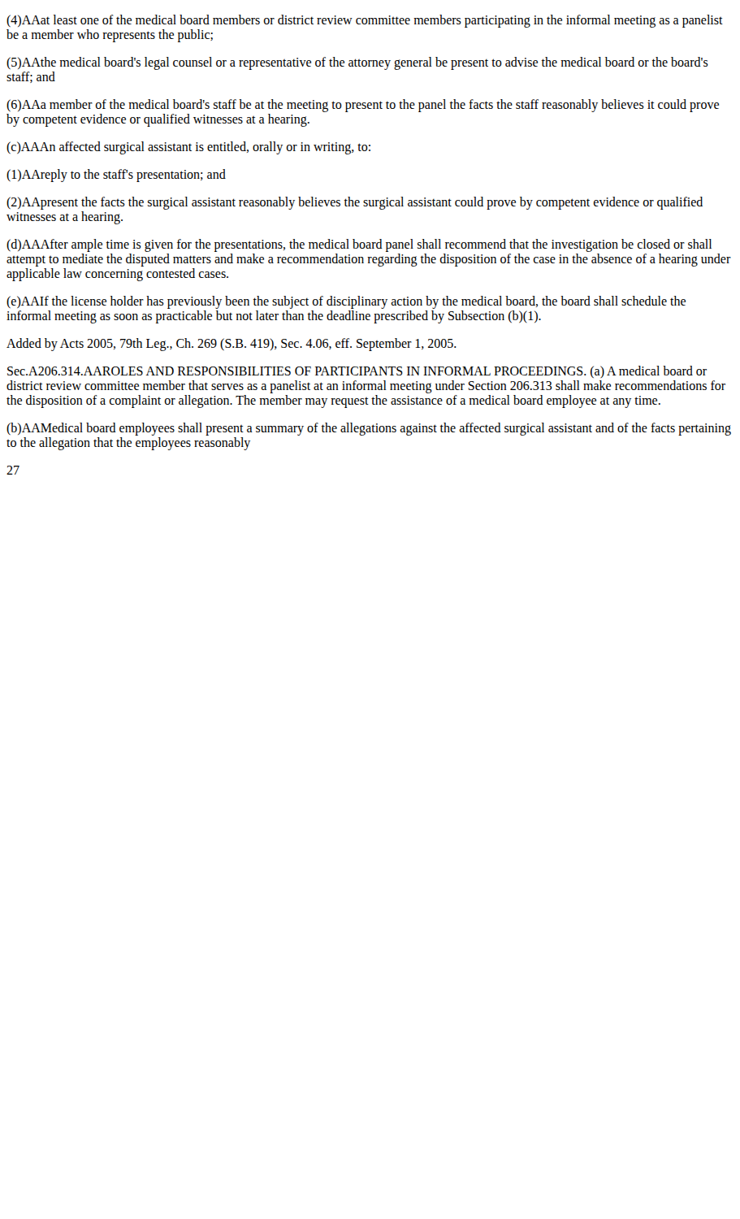(4)AAat least one of the medical board members or district review committee members participating in the informal meeting as a panelist be a member who represents the public;
(5)AAthe medical board's legal counsel or a representative of the attorney general be present to advise the medical board or the board's staff; and
(6)AAa member of the medical board's staff be at the meeting to present to the panel the facts the staff reasonably believes it could prove by competent evidence or qualified witnesses at a hearing.
(c)AAAn affected surgical assistant is entitled, orally or in writing, to:
(1)AAreply to the staff's presentation; and
(2)AApresent the facts the surgical assistant reasonably believes the surgical assistant could prove by competent evidence or qualified witnesses at a hearing.
(d)AAAfter ample time is given for the presentations, the medical board panel shall recommend that the investigation be closed or shall attempt to mediate the disputed matters and make a recommendation regarding the disposition of the case in the absence of a hearing under applicable law concerning contested cases.
(e)AAIf the license holder has previously been the subject of disciplinary action by the medical board, the board shall schedule the informal meeting as soon as practicable but not later than the deadline prescribed by Subsection (b)(1).
Added by Acts 2005, 79th Leg., Ch. 269 (S.B. 419), Sec. 4.06, eff. September 1, 2005.
Sec.A206.314.AAROLES AND RESPONSIBILITIES OF PARTICIPANTS IN INFORMAL PROCEEDINGS. (a) A medical board or district review committee member that serves as a panelist at an informal meeting under Section 206.313 shall make recommendations for the disposition of a complaint or allegation. The member may request the assistance of a medical board employee at any time.
(b)AAMedical board employees shall present a summary of the allegations against the affected surgical assistant and of the facts pertaining to the allegation that the employees reasonably
27